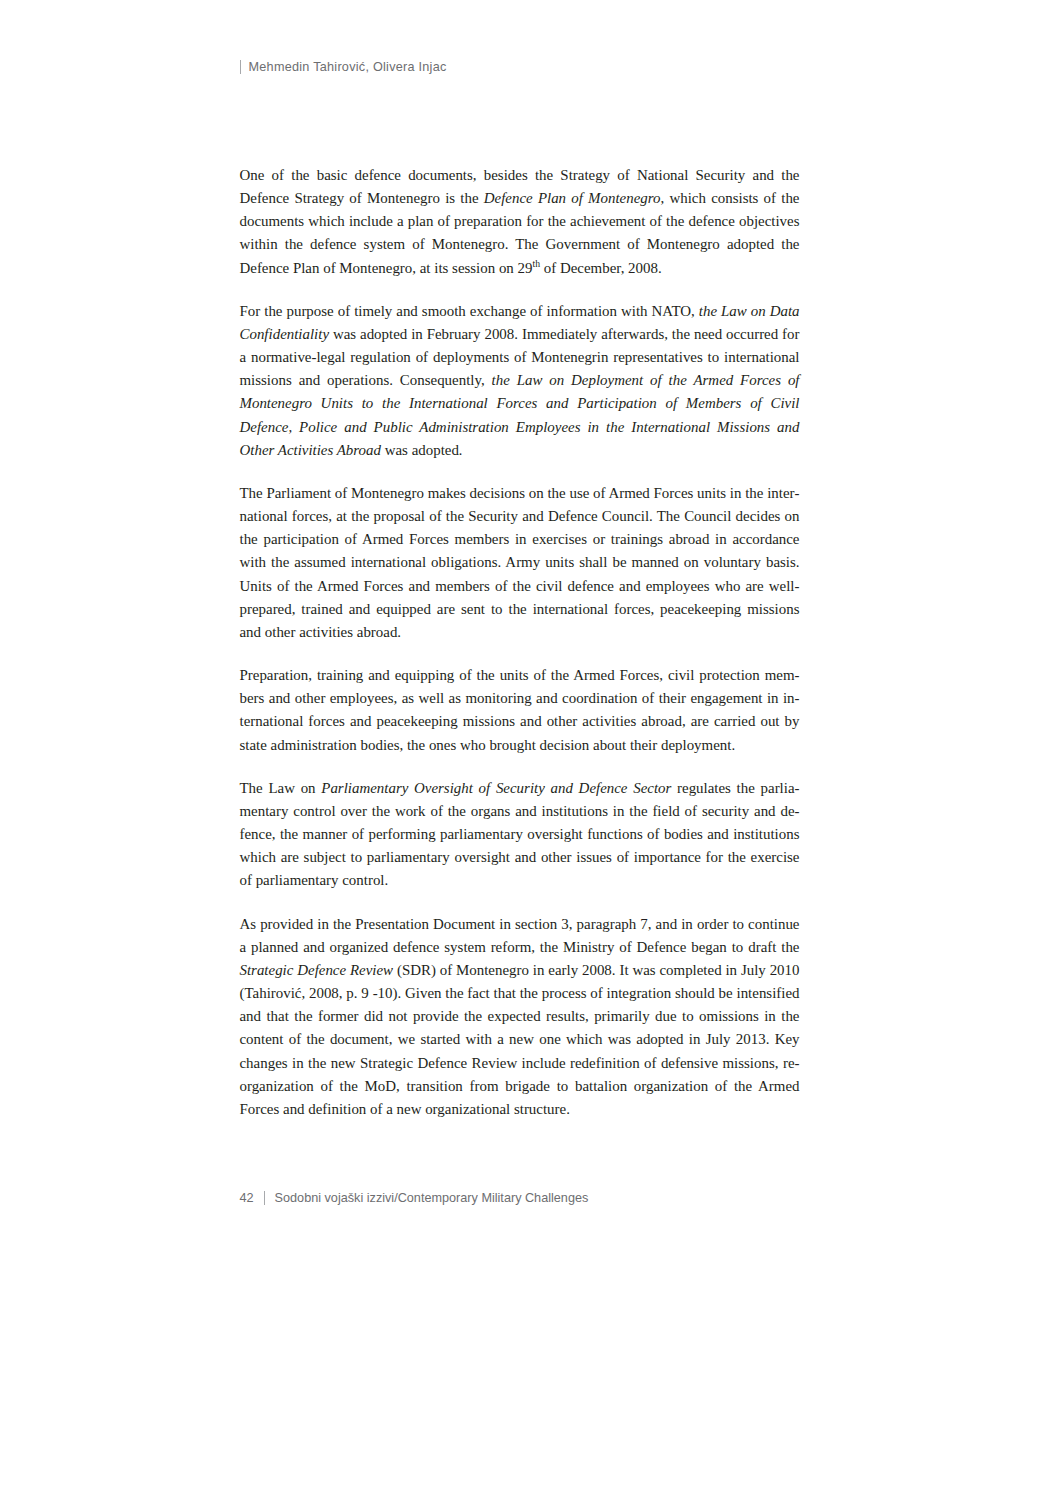Mehmedin Tahirović, Olivera Injac
One of the basic defence documents, besides the Strategy of National Security and the Defence Strategy of Montenegro is the Defence Plan of Montenegro, which consists of the documents which include a plan of preparation for the achievement of the defence objectives within the defence system of Montenegro. The Government of Montenegro adopted the Defence Plan of Montenegro, at its session on 29th of December, 2008.
For the purpose of timely and smooth exchange of information with NATO, the Law on Data Confidentiality was adopted in February 2008. Immediately afterwards, the need occurred for a normative-legal regulation of deployments of Montenegrin representatives to international missions and operations. Consequently, the Law on Deployment of the Armed Forces of Montenegro Units to the International Forces and Participation of Members of Civil Defence, Police and Public Administration Employees in the International Missions and Other Activities Abroad was adopted.
The Parliament of Montenegro makes decisions on the use of Armed Forces units in the international forces, at the proposal of the Security and Defence Council. The Council decides on the participation of Armed Forces members in exercises or trainings abroad in accordance with the assumed international obligations. Army units shall be manned on voluntary basis. Units of the Armed Forces and members of the civil defence and employees who are well-prepared, trained and equipped are sent to the international forces, peacekeeping missions and other activities abroad.
Preparation, training and equipping of the units of the Armed Forces, civil protection members and other employees, as well as monitoring and coordination of their engagement in international forces and peacekeeping missions and other activities abroad, are carried out by state administration bodies, the ones who brought decision about their deployment.
The Law on Parliamentary Oversight of Security and Defence Sector regulates the parliamentary control over the work of the organs and institutions in the field of security and defence, the manner of performing parliamentary oversight functions of bodies and institutions which are subject to parliamentary oversight and other issues of importance for the exercise of parliamentary control.
As provided in the Presentation Document in section 3, paragraph 7, and in order to continue a planned and organized defence system reform, the Ministry of Defence began to draft the Strategic Defence Review (SDR) of Montenegro in early 2008. It was completed in July 2010 (Tahirović, 2008, p. 9 -10). Given the fact that the process of integration should be intensified and that the former did not provide the expected results, primarily due to omissions in the content of the document, we started with a new one which was adopted in July 2013. Key changes in the new Strategic Defence Review include redefinition of defensive missions, reorganization of the MoD, transition from brigade to battalion organization of the Armed Forces and definition of a new organizational structure.
42 Sodobni vojaški izzivi/Contemporary Military Challenges